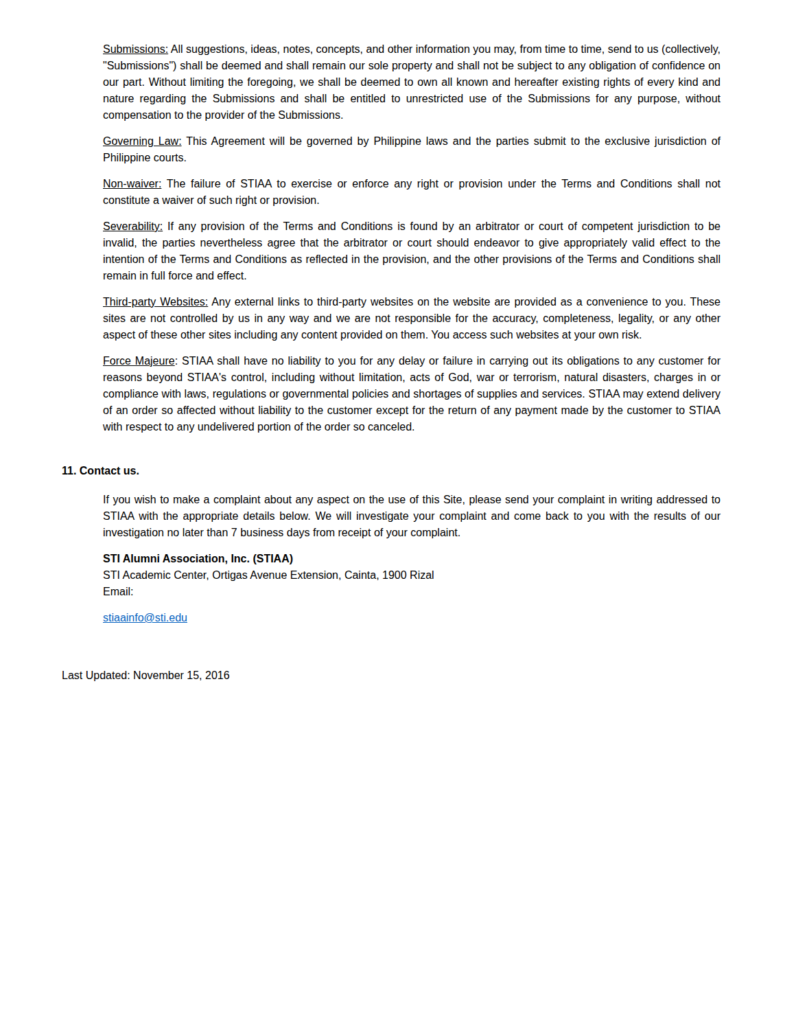Submissions: All suggestions, ideas, notes, concepts, and other information you may, from time to time, send to us (collectively, "Submissions") shall be deemed and shall remain our sole property and shall not be subject to any obligation of confidence on our part. Without limiting the foregoing, we shall be deemed to own all known and hereafter existing rights of every kind and nature regarding the Submissions and shall be entitled to unrestricted use of the Submissions for any purpose, without compensation to the provider of the Submissions.
Governing Law: This Agreement will be governed by Philippine laws and the parties submit to the exclusive jurisdiction of Philippine courts.
Non-waiver: The failure of STIAA to exercise or enforce any right or provision under the Terms and Conditions shall not constitute a waiver of such right or provision.
Severability: If any provision of the Terms and Conditions is found by an arbitrator or court of competent jurisdiction to be invalid, the parties nevertheless agree that the arbitrator or court should endeavor to give appropriately valid effect to the intention of the Terms and Conditions as reflected in the provision, and the other provisions of the Terms and Conditions shall remain in full force and effect.
Third-party Websites: Any external links to third-party websites on the website are provided as a convenience to you. These sites are not controlled by us in any way and we are not responsible for the accuracy, completeness, legality, or any other aspect of these other sites including any content provided on them. You access such websites at your own risk.
Force Majeure: STIAA shall have no liability to you for any delay or failure in carrying out its obligations to any customer for reasons beyond STIAA's control, including without limitation, acts of God, war or terrorism, natural disasters, charges in or compliance with laws, regulations or governmental policies and shortages of supplies and services. STIAA may extend delivery of an order so affected without liability to the customer except for the return of any payment made by the customer to STIAA with respect to any undelivered portion of the order so canceled.
11. Contact us.
If you wish to make a complaint about any aspect on the use of this Site, please send your complaint in writing addressed to STIAA with the appropriate details below. We will investigate your complaint and come back to you with the results of our investigation no later than 7 business days from receipt of your complaint.
STI Alumni Association, Inc. (STIAA)
STI Academic Center, Ortigas Avenue Extension, Cainta, 1900 Rizal
Email:
stiaainfo@sti.edu
Last Updated: November 15, 2016